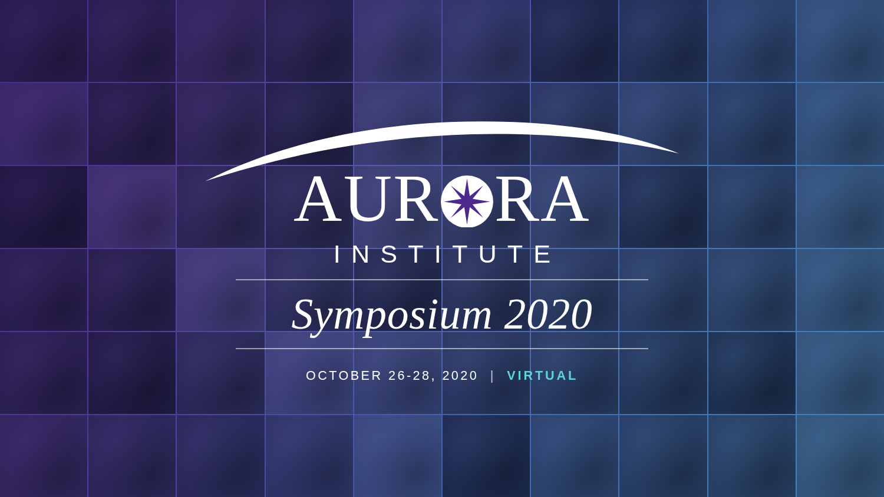AUR RA
INSTITUTE
Symposium 2020
October 26-28, 2020 | Virtual